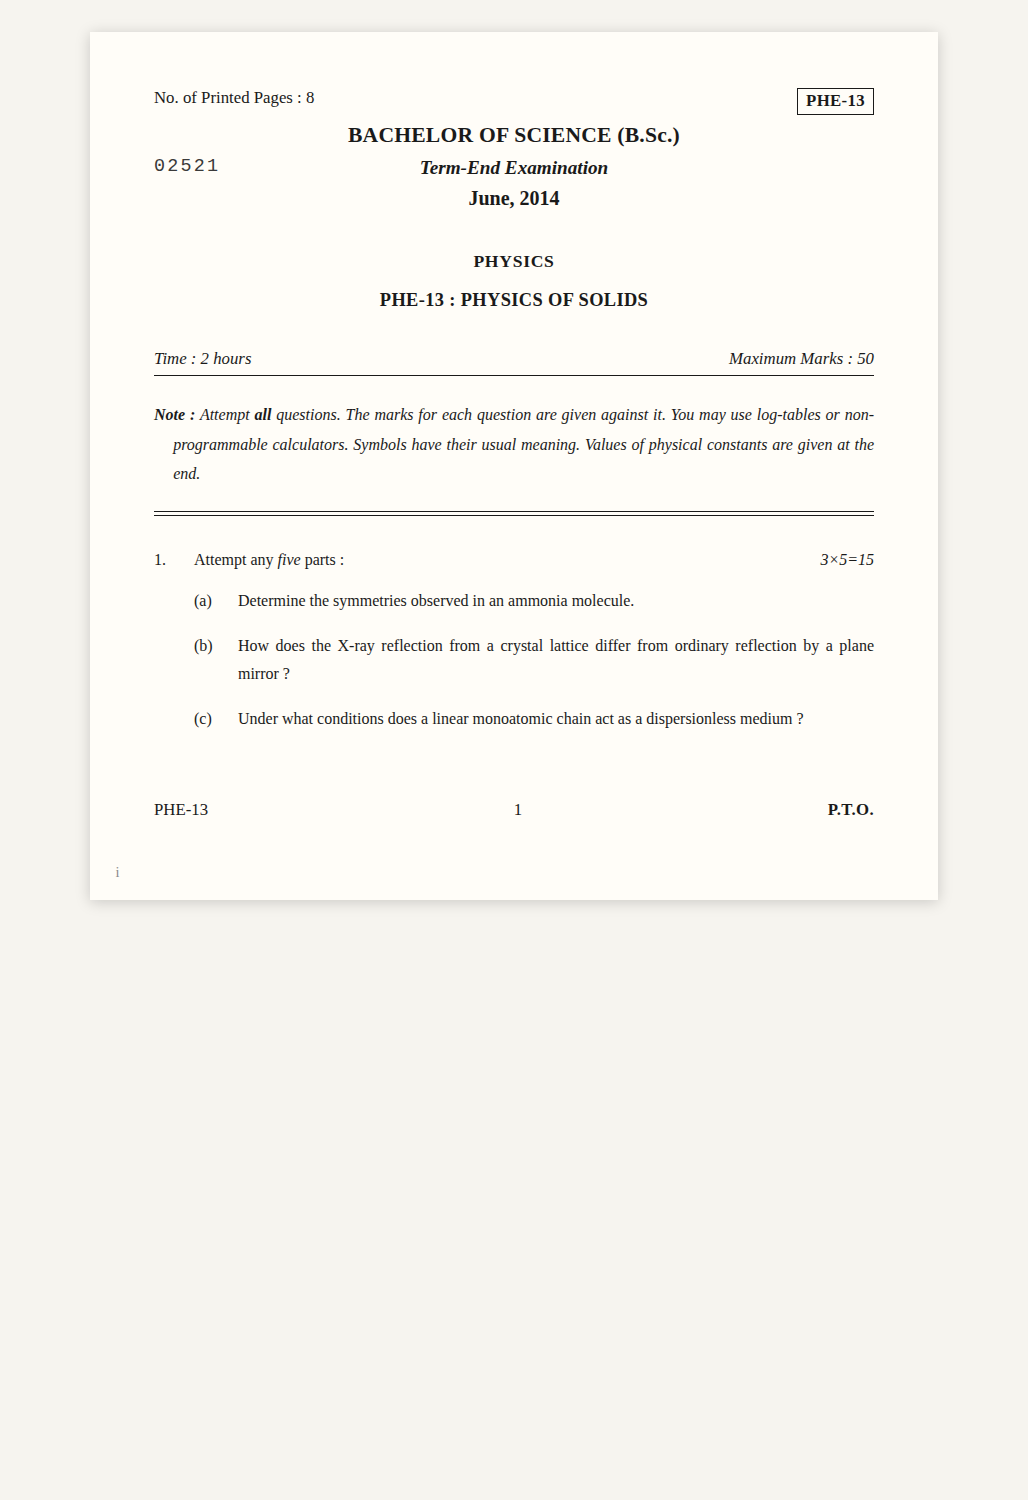No. of Printed Pages : 8 PHE-13
02521
BACHELOR OF SCIENCE (B.Sc.)
Term-End Examination
June, 2014
PHYSICS
PHE-13 : PHYSICS OF SOLIDS
Time : 2 hours Maximum Marks : 50
Note : Attempt all questions. The marks for each question are given against it. You may use log-tables or non-programmable calculators. Symbols have their usual meaning. Values of physical constants are given at the end.
1.
Attempt any five parts : 3×5=15
(a) Determine the symmetries observed in an ammonia molecule.
(b) How does the X-ray reflection from a crystal lattice differ from ordinary reflection by a plane mirror ?
(c) Under what conditions does a linear monoatomic chain act as a dispersionless medium ?
PHE-13 1 P.T.O.
i